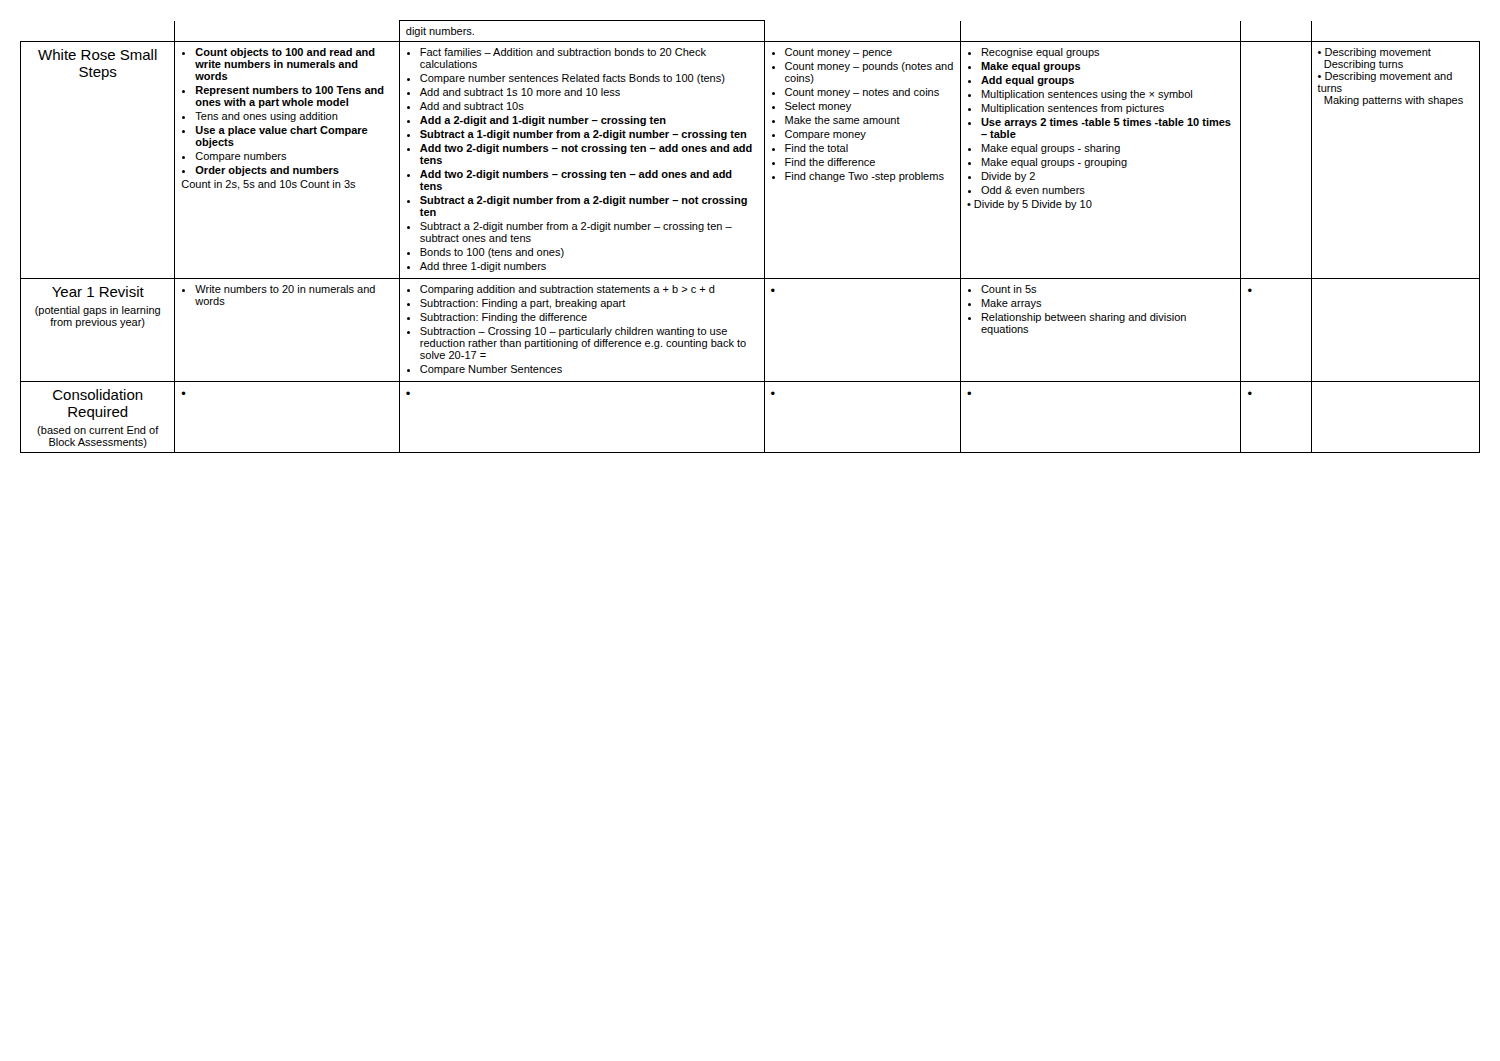| | | digit numbers. | | | | |
| White Rose Small Steps | Count objects to 100 and read and write numbers in numerals and words Represent numbers to 100 Tens and ones with a part whole model Tens and ones using addition Use a place value chart Compare objects Compare numbers Order objects and numbers Count in 2s, 5s and 10s Count in 3s | Fact families – Addition and subtraction bonds to 20 Check calculations Compare number sentences Related facts Bonds to 100 (tens) Add and subtract 1s 10 more and 10 less Add and subtract 10s Add a 2-digit and 1-digit number – crossing ten Subtract a 1-digit number from a 2-digit number – crossing ten Add two 2-digit numbers – not crossing ten – add ones and add tens Add two 2-digit numbers – crossing ten – add ones and add tens Subtract a 2-digit number from a 2-digit number – not crossing ten Subtract a 2-digit number from a 2-digit number – crossing ten – subtract ones and tens Bonds to 100 (tens and ones) Add three 1-digit numbers | Count money – pence Count money – pounds (notes and coins) Count money – notes and coins Select money Make the same amount Compare money Find the total Find the difference Find change Two -step problems | Recognise equal groups Make equal groups Add equal groups Multiplication sentences using the × symbol Multiplication sentences from pictures Use arrays 2 times -table 5 times -table 10 times – table Make equal groups - sharing Make equal groups - grouping Divide by 2 Odd & even numbers • Divide by 5 Divide by 10 | | • Describing movement Describing turns • Describing movement and turns Making patterns with shapes |
| Year 1 Revisit (potential gaps in learning from previous year) | Write numbers to 20 in numerals and words | Comparing addition and subtraction statements a + b > c + d Subtraction: Finding a part, breaking apart Subtraction: Finding the difference Subtraction – Crossing 10 – particularly children wanting to use reduction rather than partitioning of difference e.g. counting back to solve 20-17 = Compare Number Sentences | • | Count in 5s Make arrays Relationship between sharing and division equations | • | |
| Consolidation Required (based on current End of Block Assessments) | • | • | • | • | • | |